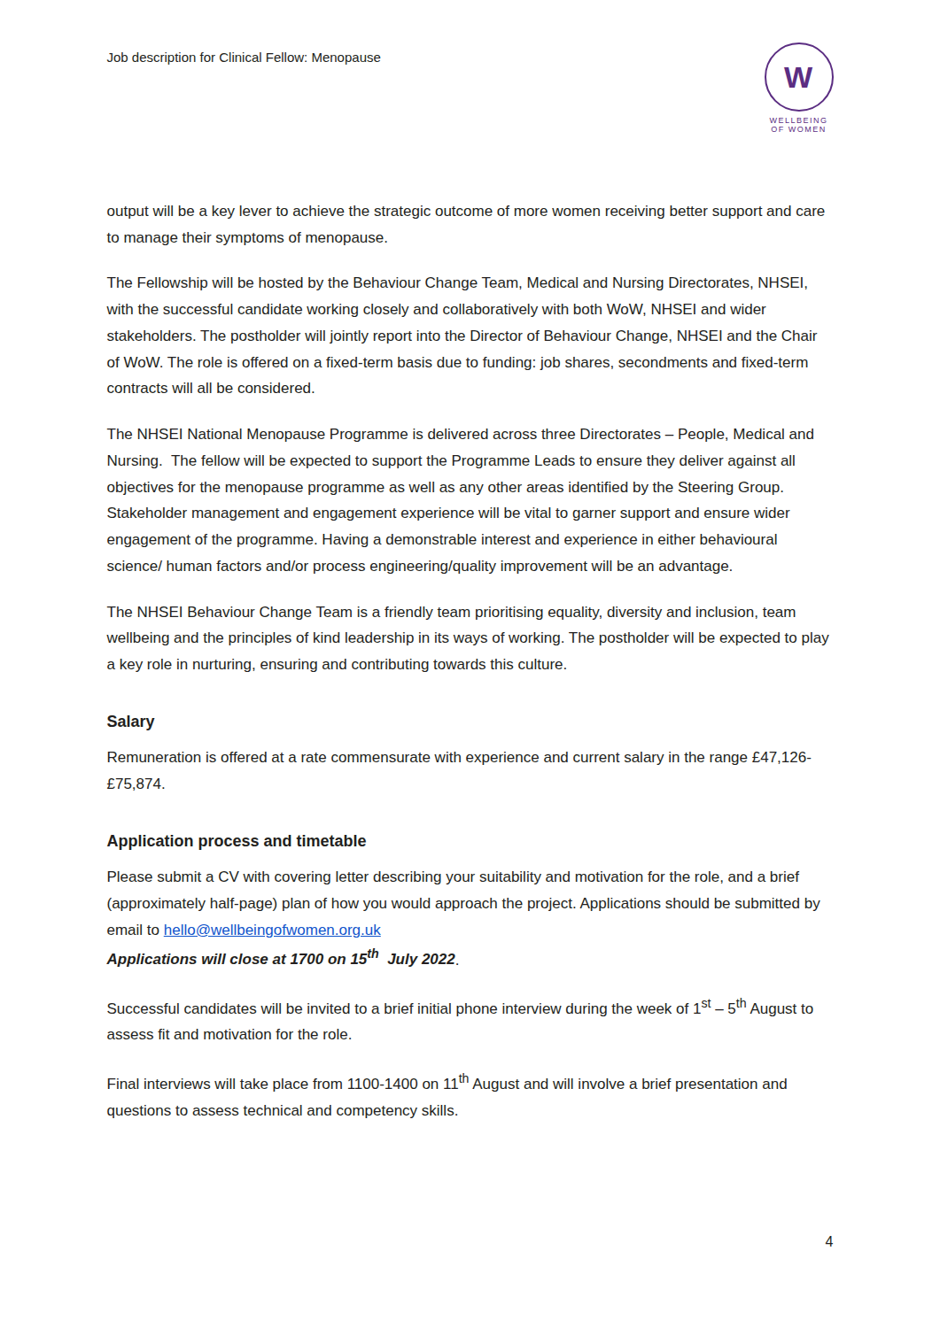Job description for Clinical Fellow: Menopause
W Wellbeing
of Women
output will be a key lever to achieve the strategic outcome of more women receiving better support and care to manage their symptoms of menopause.
The Fellowship will be hosted by the Behaviour Change Team, Medical and Nursing Directorates, NHSEI, with the successful candidate working closely and collaboratively with both WoW, NHSEI and wider stakeholders. The postholder will jointly report into the Director of Behaviour Change, NHSEI and the Chair of WoW. The role is offered on a fixed-term basis due to funding: job shares, secondments and fixed-term contracts will all be considered.
The NHSEI National Menopause Programme is delivered across three Directorates – People, Medical and Nursing. The fellow will be expected to support the Programme Leads to ensure they deliver against all objectives for the menopause programme as well as any other areas identified by the Steering Group. Stakeholder management and engagement experience will be vital to garner support and ensure wider engagement of the programme. Having a demonstrable interest and experience in either behavioural science/ human factors and/or process engineering/quality improvement will be an advantage.
The NHSEI Behaviour Change Team is a friendly team prioritising equality, diversity and inclusion, team wellbeing and the principles of kind leadership in its ways of working. The postholder will be expected to play a key role in nurturing, ensuring and contributing towards this culture.
Salary
Remuneration is offered at a rate commensurate with experience and current salary in the range £47,126-£75,874.
Application process and timetable
Please submit a CV with covering letter describing your suitability and motivation for the role, and a brief (approximately half-page) plan of how you would approach the project. Applications should be submitted by email to hello@wellbeingofwomen.org.uk
Applications will close at 1700 on 15th July 2022.
Successful candidates will be invited to a brief initial phone interview during the week of 1st – 5th August to assess fit and motivation for the role.
Final interviews will take place from 1100-1400 on 11th August and will involve a brief presentation and questions to assess technical and competency skills.
4